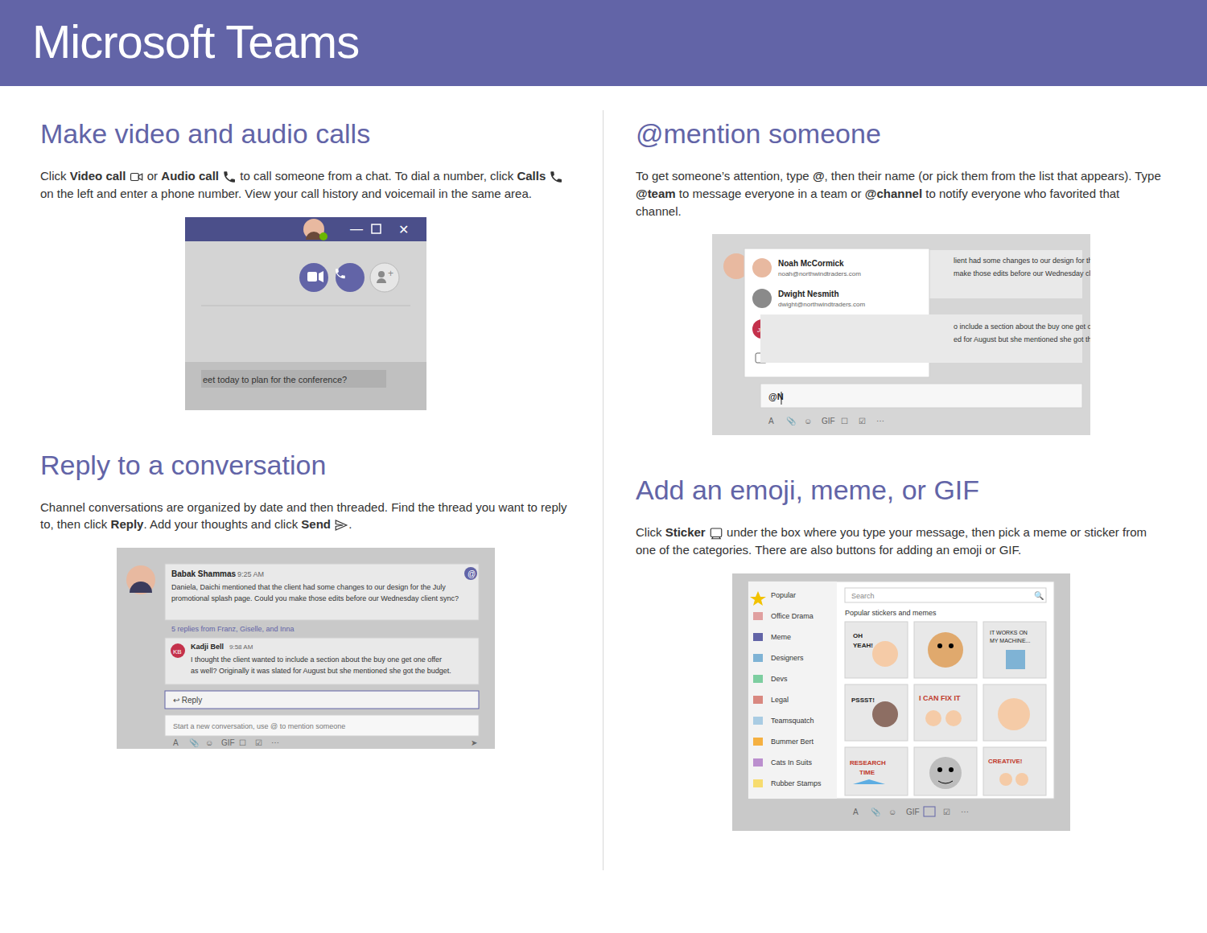Microsoft Teams
Make video and audio calls
Click Video call or Audio call to call someone from a chat. To dial a number, click Calls on the left and enter a phone number. View your call history and voicemail in the same area.
— ✕ + eet today to plan for the conference?
Reply to a conversation
Channel conversations are organized by date and then threaded. Find the thread you want to reply to, then click Reply. Add your thoughts and click Send .
Babak Shammas 9:25 AM Daniela, Daichi mentioned that the client had some changes to our design for the July promotional splash page. Could you make those edits before our Wednesday client sync? @ 5 replies from Franz, Giselle, and Inna KB Kadji Bell 9:58 AM I thought the client wanted to include a section about the buy one get one offer as well? Originally it was slated for August but she mentioned she got the budget. ↩ Reply Start a new conversation, use @ to mention someone A 📎 ☺ GIF ☐ ☑ ⋯ ➤
@mention someone
To get someone’s attention, type @, then their name (or pick them from the list that appears). Type @team to message everyone in a team or @channel to notify everyone who favorited that channel.
lient had some changes to our design for the J make those edits before our Wednesday clien Noah McCormick noah@northwindtraders.com Dwight Nesmith dwight@northwindtraders.com JN Josh Nestor josh@northwindtraders.com Add a bot o include a section about the buy one get one ed for August but she mentioned she got the b @N A 📎 ☺ GIF ☐ ☑ ⋯
Add an emoji, meme, or GIF
Click Sticker under the box where you type your message, then pick a meme or sticker from one of the categories. There are also buttons for adding an emoji or GIF.
Popular Office Drama Meme Designers Devs Legal Teamsquatch Bummer Bert Cats In Suits Rubber Stamps Search 🔍 Popular stickers and memes OH YEAH! IT WORKS ON MY MACHINE... PSSST! I CAN FIX IT RESEARCH TIME CREATIVE! A 📎 ☺ GIF ☑ ⋯